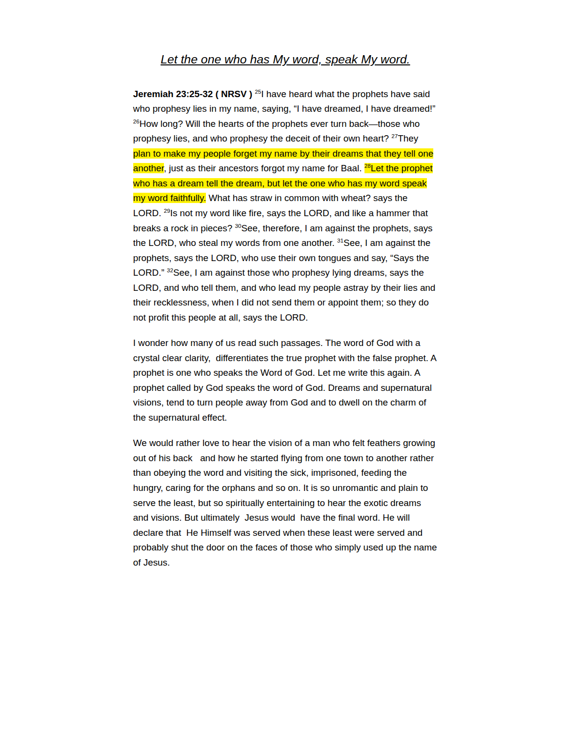Let the one who has My word, speak My word.
Jeremiah 23:25-32 ( NRSV ) 25I have heard what the prophets have said who prophesy lies in my name, saying, “I have dreamed, I have dreamed!” 26How long? Will the hearts of the prophets ever turn back—those who prophesy lies, and who prophesy the deceit of their own heart? 27They plan to make my people forget my name by their dreams that they tell one another, just as their ancestors forgot my name for Baal. 28Let the prophet who has a dream tell the dream, but let the one who has my word speak my word faithfully. What has straw in common with wheat? says the LORD. 29Is not my word like fire, says the LORD, and like a hammer that breaks a rock in pieces? 30See, therefore, I am against the prophets, says the LORD, who steal my words from one another. 31See, I am against the prophets, says the LORD, who use their own tongues and say, “Says the LORD.” 32See, I am against those who prophesy lying dreams, says the LORD, and who tell them, and who lead my people astray by their lies and their recklessness, when I did not send them or appoint them; so they do not profit this people at all, says the LORD.
I wonder how many of us read such passages. The word of God with a crystal clear clarity, differentiates the true prophet with the false prophet. A prophet is one who speaks the Word of God. Let me write this again. A prophet called by God speaks the word of God. Dreams and supernatural visions, tend to turn people away from God and to dwell on the charm of the supernatural effect.
We would rather love to hear the vision of a man who felt feathers growing out of his back and how he started flying from one town to another rather than obeying the word and visiting the sick, imprisoned, feeding the hungry, caring for the orphans and so on. It is so unromantic and plain to serve the least, but so spiritually entertaining to hear the exotic dreams and visions. But ultimately Jesus would have the final word. He will declare that He Himself was served when these least were served and probably shut the door on the faces of those who simply used up the name of Jesus.